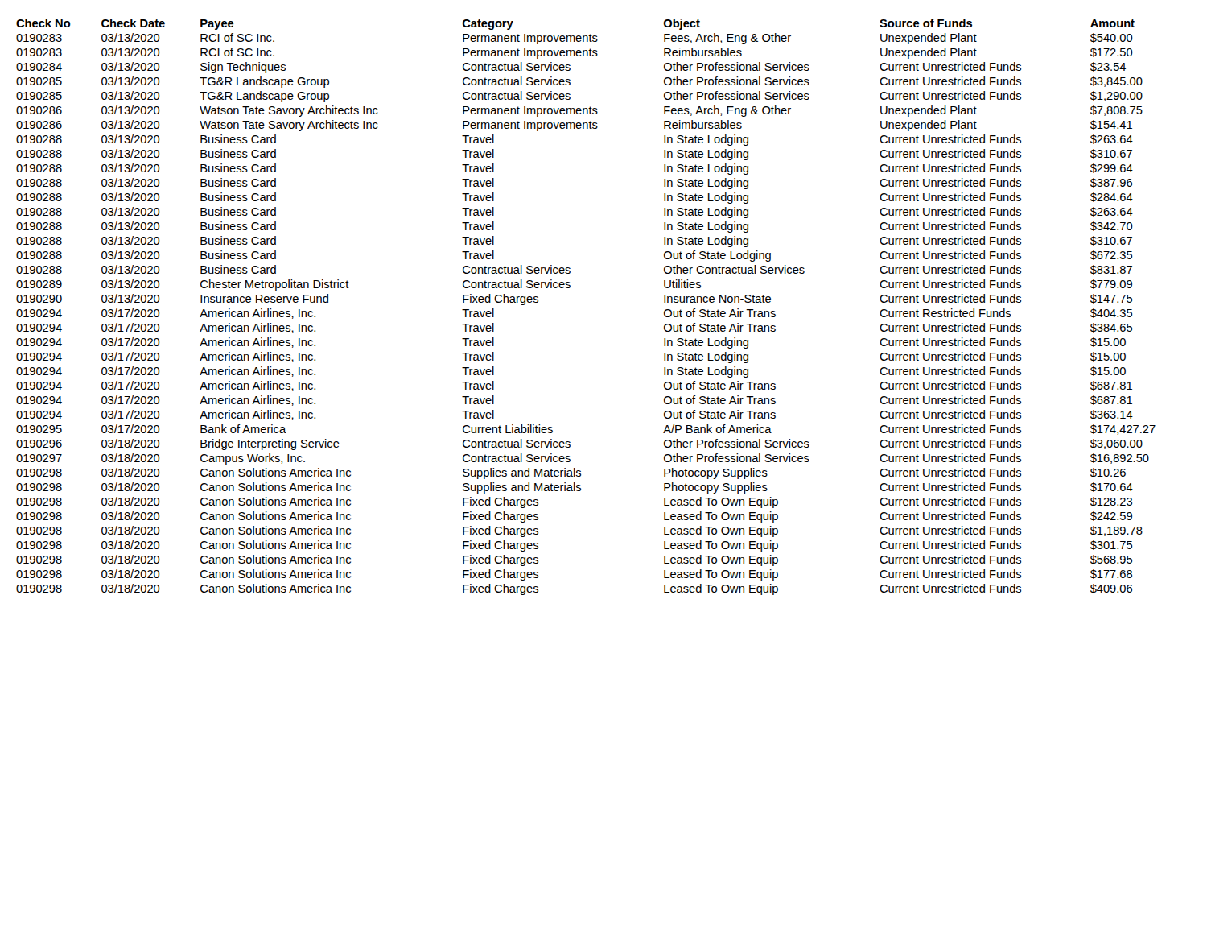| Check No | Check Date | Payee | Category | Object | Source of Funds | Amount |
| --- | --- | --- | --- | --- | --- | --- |
| 0190283 | 03/13/2020 | RCI of SC Inc. | Permanent Improvements | Fees, Arch, Eng & Other | Unexpended Plant | $540.00 |
| 0190283 | 03/13/2020 | RCI of SC Inc. | Permanent Improvements | Reimbursables | Unexpended Plant | $172.50 |
| 0190284 | 03/13/2020 | Sign Techniques | Contractual Services | Other Professional Services | Current Unrestricted Funds | $23.54 |
| 0190285 | 03/13/2020 | TG&R Landscape Group | Contractual Services | Other Professional Services | Current Unrestricted Funds | $3,845.00 |
| 0190285 | 03/13/2020 | TG&R Landscape Group | Contractual Services | Other Professional Services | Current Unrestricted Funds | $1,290.00 |
| 0190286 | 03/13/2020 | Watson Tate Savory Architects Inc | Permanent Improvements | Fees, Arch, Eng & Other | Unexpended Plant | $7,808.75 |
| 0190286 | 03/13/2020 | Watson Tate Savory Architects Inc | Permanent Improvements | Reimbursables | Unexpended Plant | $154.41 |
| 0190288 | 03/13/2020 | Business Card | Travel | In State Lodging | Current Unrestricted Funds | $263.64 |
| 0190288 | 03/13/2020 | Business Card | Travel | In State Lodging | Current Unrestricted Funds | $310.67 |
| 0190288 | 03/13/2020 | Business Card | Travel | In State Lodging | Current Unrestricted Funds | $299.64 |
| 0190288 | 03/13/2020 | Business Card | Travel | In State Lodging | Current Unrestricted Funds | $387.96 |
| 0190288 | 03/13/2020 | Business Card | Travel | In State Lodging | Current Unrestricted Funds | $284.64 |
| 0190288 | 03/13/2020 | Business Card | Travel | In State Lodging | Current Unrestricted Funds | $263.64 |
| 0190288 | 03/13/2020 | Business Card | Travel | In State Lodging | Current Unrestricted Funds | $342.70 |
| 0190288 | 03/13/2020 | Business Card | Travel | In State Lodging | Current Unrestricted Funds | $310.67 |
| 0190288 | 03/13/2020 | Business Card | Travel | Out of State Lodging | Current Unrestricted Funds | $672.35 |
| 0190288 | 03/13/2020 | Business Card | Contractual Services | Other Contractual Services | Current Unrestricted Funds | $831.87 |
| 0190289 | 03/13/2020 | Chester Metropolitan District | Contractual Services | Utilities | Current Unrestricted Funds | $779.09 |
| 0190290 | 03/13/2020 | Insurance Reserve Fund | Fixed Charges | Insurance Non-State | Current Unrestricted Funds | $147.75 |
| 0190294 | 03/17/2020 | American Airlines, Inc. | Travel | Out of State Air Trans | Current Restricted Funds | $404.35 |
| 0190294 | 03/17/2020 | American Airlines, Inc. | Travel | Out of State Air Trans | Current Unrestricted Funds | $384.65 |
| 0190294 | 03/17/2020 | American Airlines, Inc. | Travel | In State Lodging | Current Unrestricted Funds | $15.00 |
| 0190294 | 03/17/2020 | American Airlines, Inc. | Travel | In State Lodging | Current Unrestricted Funds | $15.00 |
| 0190294 | 03/17/2020 | American Airlines, Inc. | Travel | In State Lodging | Current Unrestricted Funds | $15.00 |
| 0190294 | 03/17/2020 | American Airlines, Inc. | Travel | Out of State Air Trans | Current Unrestricted Funds | $687.81 |
| 0190294 | 03/17/2020 | American Airlines, Inc. | Travel | Out of State Air Trans | Current Unrestricted Funds | $687.81 |
| 0190294 | 03/17/2020 | American Airlines, Inc. | Travel | Out of State Air Trans | Current Unrestricted Funds | $363.14 |
| 0190295 | 03/17/2020 | Bank of America | Current Liabilities | A/P Bank of America | Current Unrestricted Funds | $174,427.27 |
| 0190296 | 03/18/2020 | Bridge Interpreting Service | Contractual Services | Other Professional Services | Current Unrestricted Funds | $3,060.00 |
| 0190297 | 03/18/2020 | Campus Works, Inc. | Contractual Services | Other Professional Services | Current Unrestricted Funds | $16,892.50 |
| 0190298 | 03/18/2020 | Canon Solutions America Inc | Supplies and Materials | Photocopy Supplies | Current Unrestricted Funds | $10.26 |
| 0190298 | 03/18/2020 | Canon Solutions America Inc | Supplies and Materials | Photocopy Supplies | Current Unrestricted Funds | $170.64 |
| 0190298 | 03/18/2020 | Canon Solutions America Inc | Fixed Charges | Leased To Own Equip | Current Unrestricted Funds | $128.23 |
| 0190298 | 03/18/2020 | Canon Solutions America Inc | Fixed Charges | Leased To Own Equip | Current Unrestricted Funds | $242.59 |
| 0190298 | 03/18/2020 | Canon Solutions America Inc | Fixed Charges | Leased To Own Equip | Current Unrestricted Funds | $1,189.78 |
| 0190298 | 03/18/2020 | Canon Solutions America Inc | Fixed Charges | Leased To Own Equip | Current Unrestricted Funds | $301.75 |
| 0190298 | 03/18/2020 | Canon Solutions America Inc | Fixed Charges | Leased To Own Equip | Current Unrestricted Funds | $568.95 |
| 0190298 | 03/18/2020 | Canon Solutions America Inc | Fixed Charges | Leased To Own Equip | Current Unrestricted Funds | $177.68 |
| 0190298 | 03/18/2020 | Canon Solutions America Inc | Fixed Charges | Leased To Own Equip | Current Unrestricted Funds | $409.06 |